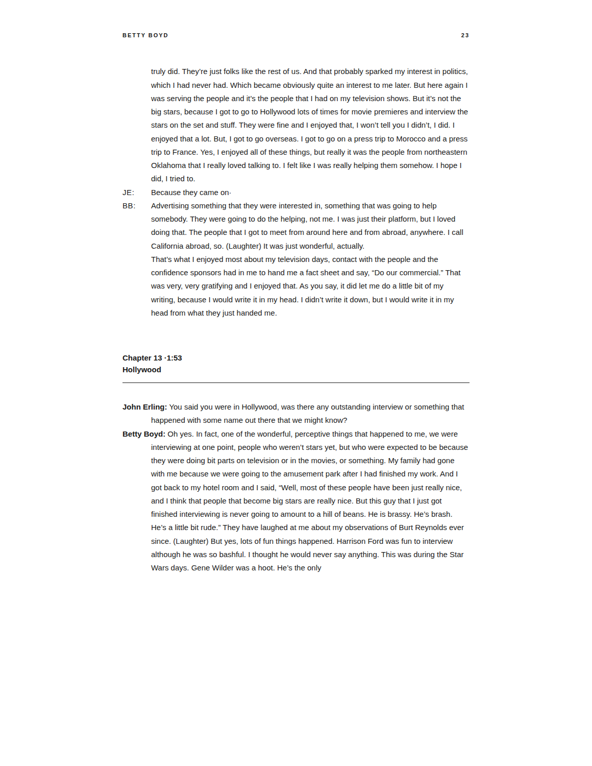Betty Boyd 23
truly did. They’re just folks like the rest of us. And that probably sparked my interest in politics, which I had never had. Which became obviously quite an interest to me later. But here again I was serving the people and it’s the people that I had on my television shows. But it’s not the big stars, because I got to go to Hollywood lots of times for movie premieres and interview the stars on the set and stuff. They were fine and I enjoyed that, I won’t tell you I didn’t, I did. I enjoyed that a lot. But, I got to go overseas. I got to go on a press trip to Morocco and a press trip to France. Yes, I enjoyed all of these things, but really it was the people from northeastern Oklahoma that I really loved talking to. I felt like I was really helping them somehow. I hope I did, I tried to.
JE:
Because they came on·
BB:
Advertising something that they were interested in, something that was going to help somebody. They were going to do the helping, not me. I was just their platform, but I loved doing that. The people that I got to meet from around here and from abroad, anywhere. I call California abroad, so. (Laughter) It was just wonderful, actually.
That’s what I enjoyed most about my television days, contact with the people and the confidence sponsors had in me to hand me a fact sheet and say, “Do our commercial.” That was very, very gratifying and I enjoyed that. As you say, it did let me do a little bit of my writing, because I would write it in my head. I didn’t write it down, but I would write it in my head from what they just handed me.
Chapter 13 ·1:53 Hollywood
John Erling: You said you were in Hollywood, was there any outstanding interview or something that happened with some name out there that we might know?
Betty Boyd: Oh yes. In fact, one of the wonderful, perceptive things that happened to me, we were interviewing at one point, people who weren’t stars yet, but who were expected to be because they were doing bit parts on television or in the movies, or something. My family had gone with me because we were going to the amusement park after I had finished my work. And I got back to my hotel room and I said, “Well, most of these people have been just really nice, and I think that people that become big stars are really nice. But this guy that I just got finished interviewing is never going to amount to a hill of beans. He is brassy. He’s brash. He’s a little bit rude.” They have laughed at me about my observations of Burt Reynolds ever since. (Laughter) But yes, lots of fun things happened. Harrison Ford was fun to interview although he was so bashful. I thought he would never say anything. This was during the Star Wars days. Gene Wilder was a hoot. He’s the only